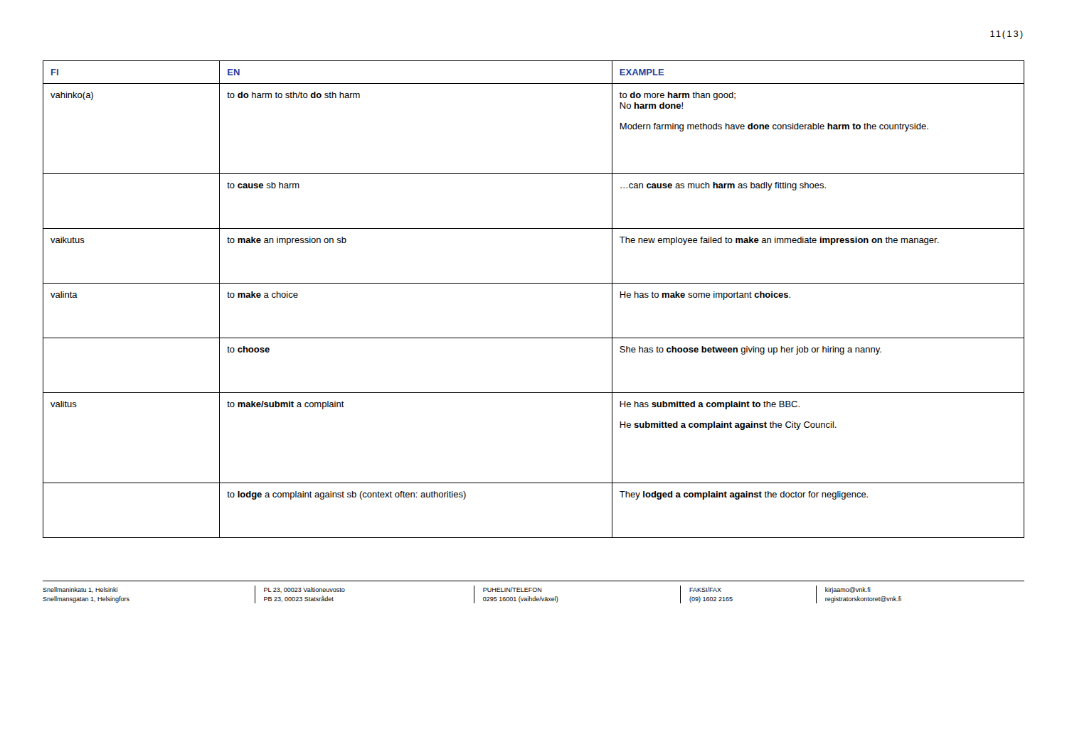11(13)
| FI | EN | EXAMPLE |
| --- | --- | --- |
| vahinko(a) | to do harm to sth/to do sth harm | to do more harm than good; No harm done ! Modern farming methods have done considerable harm to the countryside. |
| | to cause sb harm | …can cause as much harm as badly fitting shoes. |
| vaikutus | to make an impression on sb | The new employee failed to make an immediate impression on the manager. |
| valinta | to make a choice | He has to make some important choices . |
| | to choose | She has to choose between giving up her job or hiring a nanny. |
| valitus | to make/submit a complaint | He has submitted a complaint to the BBC. He submitted a complaint against the City Council. |
| | to lodge a complaint against sb (context often: authorities) | They lodged a complaint against the doctor for negligence. |
| Snellmaninkatu 1, Helsinki Snellmansgatan 1, Helsingfors | PL 23, 00023 Valtioneuvosto PB 23, 00023 Statsrådet | PUHELIN/TELEFON 0295 16001 (vaihde/växel) | FAKSI/FAX (09) 1602 2165 | kirjaamo@vnk.fi registratorskontoret@vnk.fi |